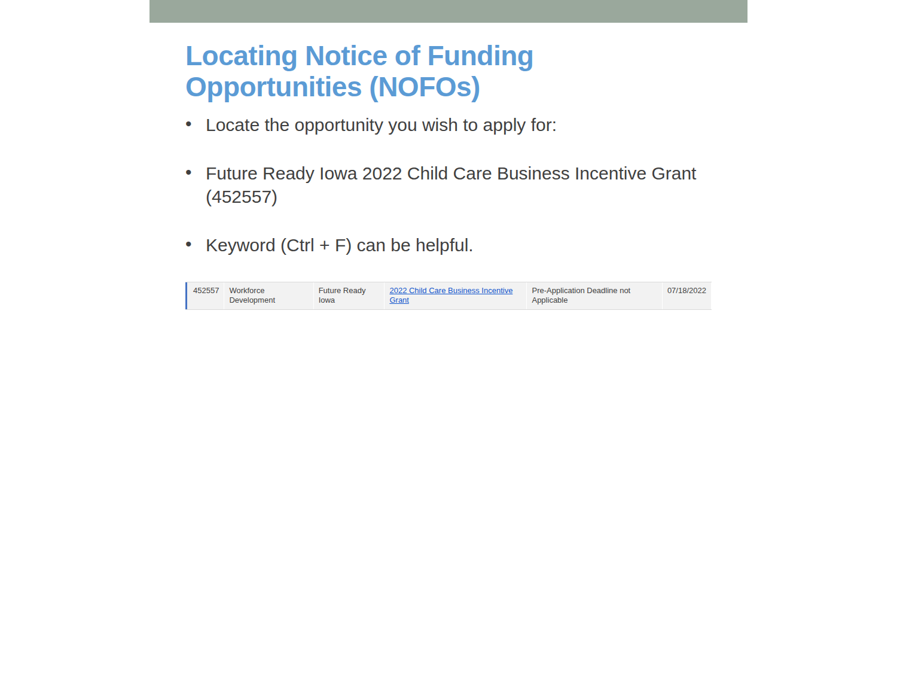Locating Notice of Funding Opportunities (NOFOs)
Locate the opportunity you wish to apply for:
Future Ready Iowa 2022 Child Care Business Incentive Grant (452557)
Keyword (Ctrl + F) can be helpful.
| 452557 | Workforce Development | Future Ready Iowa | 2022 Child Care Business Incentive Grant | Pre-Application Deadline not Applicable | 07/18/2022 |